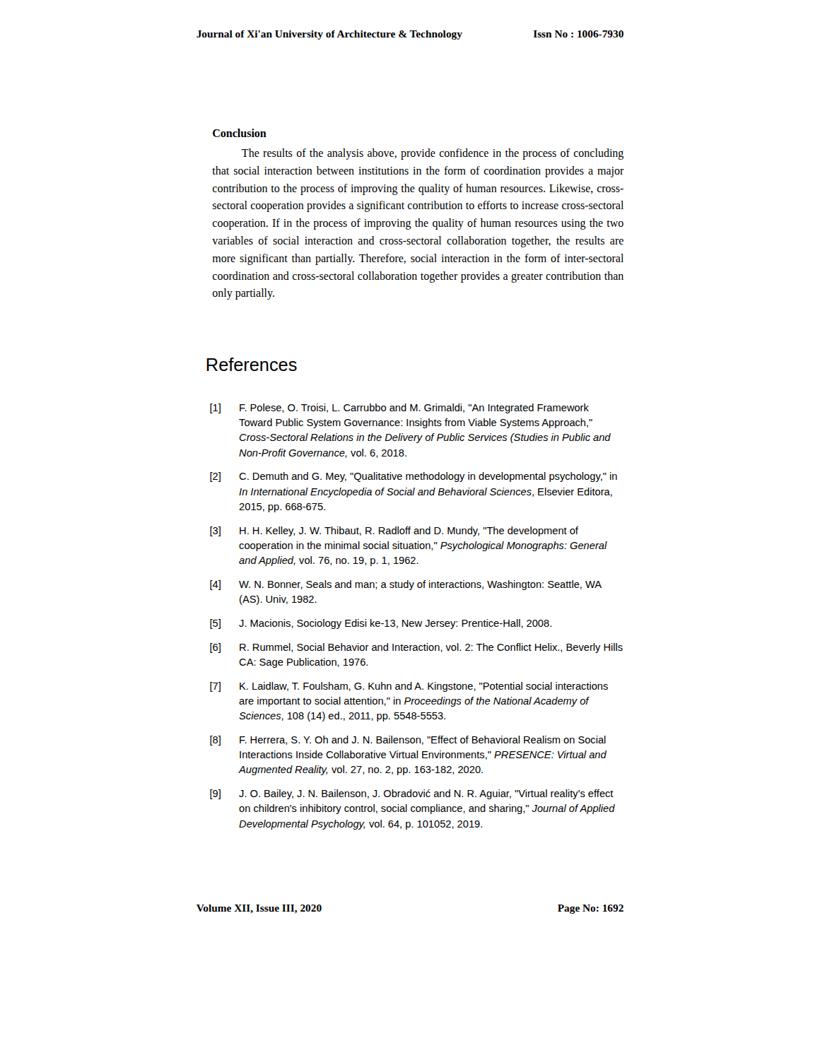Journal of Xi'an University of Architecture & Technology Issn No : 1006-7930
Conclusion
The results of the analysis above, provide confidence in the process of concluding that social interaction between institutions in the form of coordination provides a major contribution to the process of improving the quality of human resources. Likewise, cross-sectoral cooperation provides a significant contribution to efforts to increase cross-sectoral cooperation. If in the process of improving the quality of human resources using the two variables of social interaction and cross-sectoral collaboration together, the results are more significant than partially. Therefore, social interaction in the form of inter-sectoral coordination and cross-sectoral collaboration together provides a greater contribution than only partially.
References
[1] F. Polese, O. Troisi, L. Carrubbo and M. Grimaldi, "An Integrated Framework Toward Public System Governance: Insights from Viable Systems Approach," Cross-Sectoral Relations in the Delivery of Public Services (Studies in Public and Non-Profit Governance, vol. 6, 2018.
[2] C. Demuth and G. Mey, "Qualitative methodology in developmental psychology," in In International Encyclopedia of Social and Behavioral Sciences, Elsevier Editora, 2015, pp. 668-675.
[3] H. H. Kelley, J. W. Thibaut, R. Radloff and D. Mundy, "The development of cooperation in the minimal social situation," Psychological Monographs: General and Applied, vol. 76, no. 19, p. 1, 1962.
[4] W. N. Bonner, Seals and man; a study of interactions, Washington: Seattle, WA (AS). Univ, 1982.
[5] J. Macionis, Sociology Edisi ke-13, New Jersey: Prentice-Hall, 2008.
[6] R. Rummel, Social Behavior and Interaction, vol. 2: The Conflict Helix., Beverly Hills CA: Sage Publication, 1976.
[7] K. Laidlaw, T. Foulsham, G. Kuhn and A. Kingstone, "Potential social interactions are important to social attention," in Proceedings of the National Academy of Sciences, 108 (14) ed., 2011, pp. 5548-5553.
[8] F. Herrera, S. Y. Oh and J. N. Bailenson, "Effect of Behavioral Realism on Social Interactions Inside Collaborative Virtual Environments," PRESENCE: Virtual and Augmented Reality, vol. 27, no. 2, pp. 163-182, 2020.
[9] J. O. Bailey, J. N. Bailenson, J. Obradović and N. R. Aguiar, "Virtual reality's effect on children's inhibitory control, social compliance, and sharing," Journal of Applied Developmental Psychology, vol. 64, p. 101052, 2019.
Volume XII, Issue III, 2020 Page No: 1692